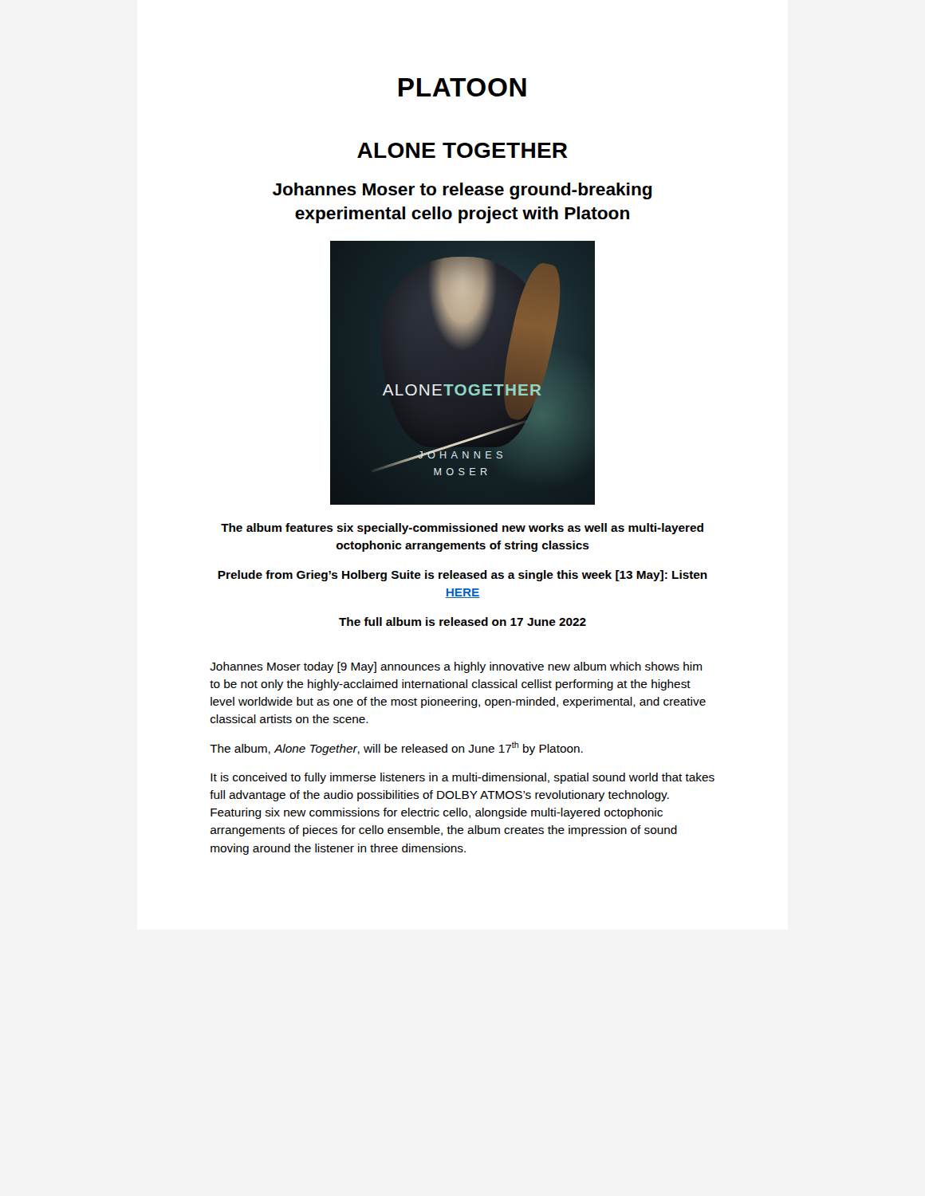PLATOON
ALONE TOGETHER
Johannes Moser to release ground-breaking
experimental cello project with Platoon
ALONE TOGETHER
JOHANNES
MOSER
The album features six specially-commissioned new works as well as multi-layered
octophonic arrangements of string classics
Prelude from Grieg’s Holberg Suite is released as a single this week [13 May]: Listen HERE
The full album is released on 17 June 2022
Johannes Moser today [9 May] announces a highly innovative new album which shows him to be not only the highly-acclaimed international classical cellist performing at the highest level worldwide but as one of the most pioneering, open-minded, experimental, and creative classical artists on the scene.
The album, Alone Together, will be released on June 17th by Platoon.
It is conceived to fully immerse listeners in a multi-dimensional, spatial sound world that takes full advantage of the audio possibilities of DOLBY ATMOS’s revolutionary technology. Featuring six new commissions for electric cello, alongside multi-layered octophonic arrangements of pieces for cello ensemble, the album creates the impression of sound moving around the listener in three dimensions.